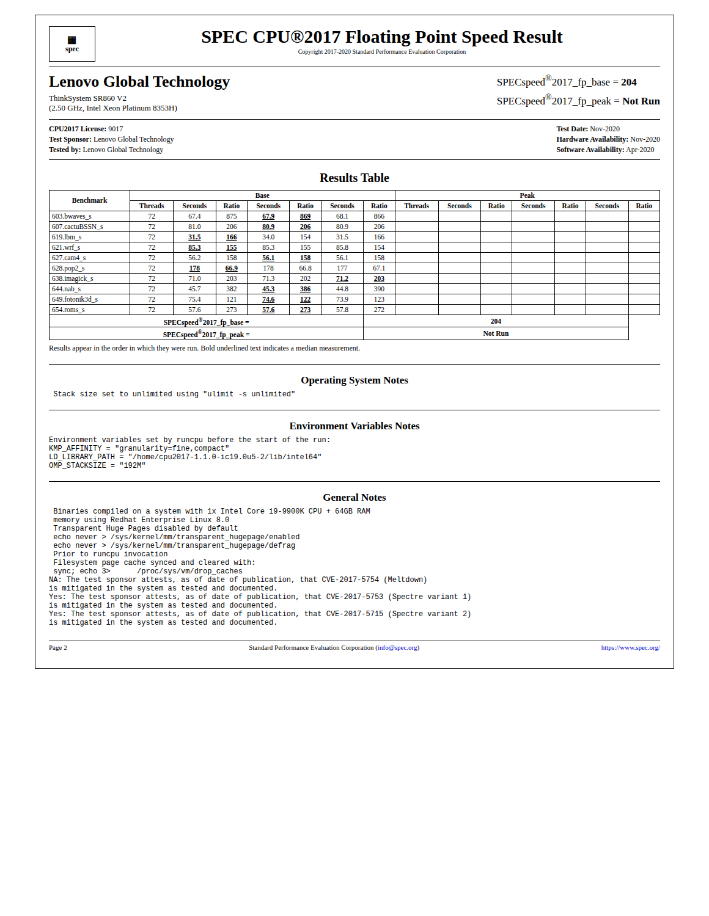▦spec
SPEC CPU®2017 Floating Point Speed Result
Copyright 2017-2020 Standard Performance Evaluation Corporation
Lenovo Global Technology
ThinkSystem SR860 V2
(2.50 GHz, Intel Xeon Platinum 8353H)
SPECspeed®2017_fp_base = 204
SPECspeed®2017_fp_peak = Not Run
CPU2017 License: 9017
Test Sponsor: Lenovo Global Technology
Tested by: Lenovo Global Technology
Test Date: Nov-2020
Hardware Availability: Nov-2020
Software Availability: Apr-2020
Results Table
| Benchmark | Base | Peak |
| --- | --- | --- |
| Threads | Seconds | Ratio | Seconds | Ratio | Seconds | Ratio | Threads | Seconds | Ratio | Seconds | Ratio | Seconds | Ratio |
| 603.bwaves_s | 72 | 67.4 | 875 | 67.9 | 869 | 68.1 | 866 | | | | | | | |
| 607.cactuBSSN_s | 72 | 81.0 | 206 | 80.9 | 206 | 80.9 | 206 | | | | | | | |
| 619.lbm_s | 72 | 31.5 | 166 | 34.0 | 154 | 31.5 | 166 | | | | | | | |
| 621.wrf_s | 72 | 85.3 | 155 | 85.3 | 155 | 85.8 | 154 | | | | | | | |
| 627.cam4_s | 72 | 56.2 | 158 | 56.1 | 158 | 56.1 | 158 | | | | | | | |
| 628.pop2_s | 72 | 178 | 66.9 | 178 | 66.8 | 177 | 67.1 | | | | | | | |
| 638.imagick_s | 72 | 71.0 | 203 | 71.3 | 202 | 71.2 | 203 | | | | | | | |
| 644.nab_s | 72 | 45.7 | 382 | 45.3 | 386 | 44.8 | 390 | | | | | | | |
| 649.fotonik3d_s | 72 | 75.4 | 121 | 74.6 | 122 | 73.9 | 123 | | | | | | | |
| 654.roms_s | 72 | 57.6 | 273 | 57.6 | 273 | 57.8 | 272 | | | | | | | |
| SPECspeed ® 2017_fp_base = | 204 |
| SPECspeed ® 2017_fp_peak = | Not Run |
Results appear in the order in which they were run. Bold underlined text indicates a median measurement.
Operating System Notes
 Stack size set to unlimited using "ulimit -s unlimited"
Environment Variables Notes
Environment variables set by runcpu before the start of the run:
KMP_AFFINITY = "granularity=fine,compact"
LD_LIBRARY_PATH = "/home/cpu2017-1.1.0-ic19.0u5-2/lib/intel64"
OMP_STACKSIZE = "192M"
General Notes
 Binaries compiled on a system with 1x Intel Core i9-9900K CPU + 64GB RAM
 memory using Redhat Enterprise Linux 8.0
 Transparent Huge Pages disabled by default
 echo never > /sys/kernel/mm/transparent_hugepage/enabled
 echo never > /sys/kernel/mm/transparent_hugepage/defrag
 Prior to runcpu invocation
 Filesystem page cache synced and cleared with:
 sync; echo 3>      /proc/sys/vm/drop_caches
NA: The test sponsor attests, as of date of publication, that CVE-2017-5754 (Meltdown)
is mitigated in the system as tested and documented.
Yes: The test sponsor attests, as of date of publication, that CVE-2017-5753 (Spectre variant 1)
is mitigated in the system as tested and documented.
Yes: The test sponsor attests, as of date of publication, that CVE-2017-5715 (Spectre variant 2)
is mitigated in the system as tested and documented.
Page 2 Standard Performance Evaluation Corporation (info@spec.org) https://www.spec.org/